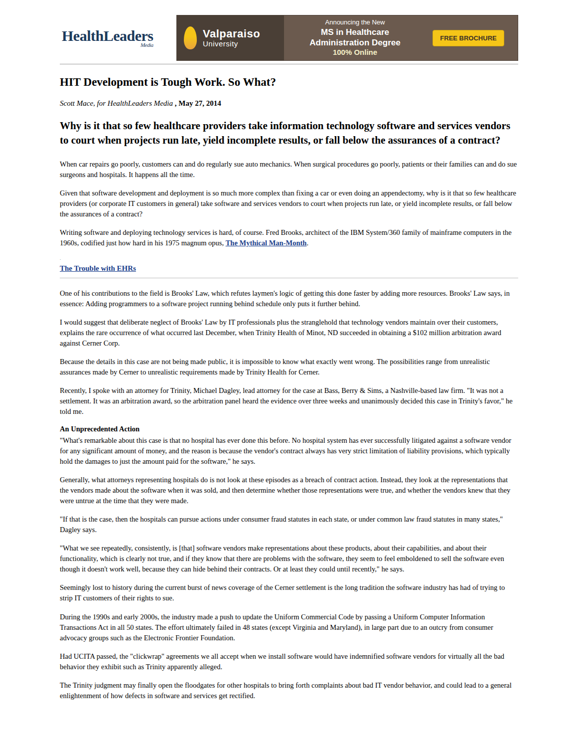HealthLeadersMedia
Valparaiso
University
Announcing the New
MS in Healthcare
Administration Degree
100% Online
FREE BROCHURE
HIT Development is Tough Work. So What?
Scott Mace, for HealthLeaders Media , May 27, 2014
Why is it that so few healthcare providers take information technology software and services vendors to court when projects run late, yield incomplete results, or fall below the assurances of a contract?
When car repairs go poorly, customers can and do regularly sue auto mechanics. When surgical procedures go poorly, patients or their families can and do sue surgeons and hospitals. It happens all the time.
Given that software development and deployment is so much more complex than fixing a car or even doing an appendectomy, why is it that so few healthcare providers (or corporate IT customers in general) take software and services vendors to court when projects run late, or yield incomplete results, or fall below the assurances of a contract?
Writing software and deploying technology services is hard, of course. Fred Brooks, architect of the IBM System/360 family of mainframe computers in the 1960s, codified just how hard in his 1975 magnum opus, The Mythical Man-Month.
.
The Trouble with EHRs
One of his contributions to the field is Brooks' Law, which refutes laymen's logic of getting this done faster by adding more resources. Brooks' Law says, in essence: Adding programmers to a software project running behind schedule only puts it further behind.
I would suggest that deliberate neglect of Brooks' Law by IT professionals plus the stranglehold that technology vendors maintain over their customers, explains the rare occurrence of what occurred last December, when Trinity Health of Minot, ND succeeded in obtaining a $102 million arbitration award against Cerner Corp.
Because the details in this case are not being made public, it is impossible to know what exactly went wrong. The possibilities range from unrealistic assurances made by Cerner to unrealistic requirements made by Trinity Health for Cerner.
Recently, I spoke with an attorney for Trinity, Michael Dagley, lead attorney for the case at Bass, Berry & Sims, a Nashville-based law firm. "It was not a settlement. It was an arbitration award, so the arbitration panel heard the evidence over three weeks and unanimously decided this case in Trinity's favor," he told me.
An Unprecedented Action
"What's remarkable about this case is that no hospital has ever done this before. No hospital system has ever successfully litigated against a software vendor for any significant amount of money, and the reason is because the vendor's contract always has very strict limitation of liability provisions, which typically hold the damages to just the amount paid for the software," he says.
Generally, what attorneys representing hospitals do is not look at these episodes as a breach of contract action. Instead, they look at the representations that the vendors made about the software when it was sold, and then determine whether those representations were true, and whether the vendors knew that they were untrue at the time that they were made.
"If that is the case, then the hospitals can pursue actions under consumer fraud statutes in each state, or under common law fraud statutes in many states," Dagley says.
"What we see repeatedly, consistently, is [that] software vendors make representations about these products, about their capabilities, and about their functionality, which is clearly not true, and if they know that there are problems with the software, they seem to feel emboldened to sell the software even though it doesn't work well, because they can hide behind their contracts. Or at least they could until recently," he says.
Seemingly lost to history during the current burst of news coverage of the Cerner settlement is the long tradition the software industry has had of trying to strip IT customers of their rights to sue.
During the 1990s and early 2000s, the industry made a push to update the Uniform Commercial Code by passing a Uniform Computer Information Transactions Act in all 50 states. The effort ultimately failed in 48 states (except Virginia and Maryland), in large part due to an outcry from consumer advocacy groups such as the Electronic Frontier Foundation.
Had UCITA passed, the "clickwrap" agreements we all accept when we install software would have indemnified software vendors for virtually all the bad behavior they exhibit such as Trinity apparently alleged.
The Trinity judgment may finally open the floodgates for other hospitals to bring forth complaints about bad IT vendor behavior, and could lead to a general enlightenment of how defects in software and services get rectified.